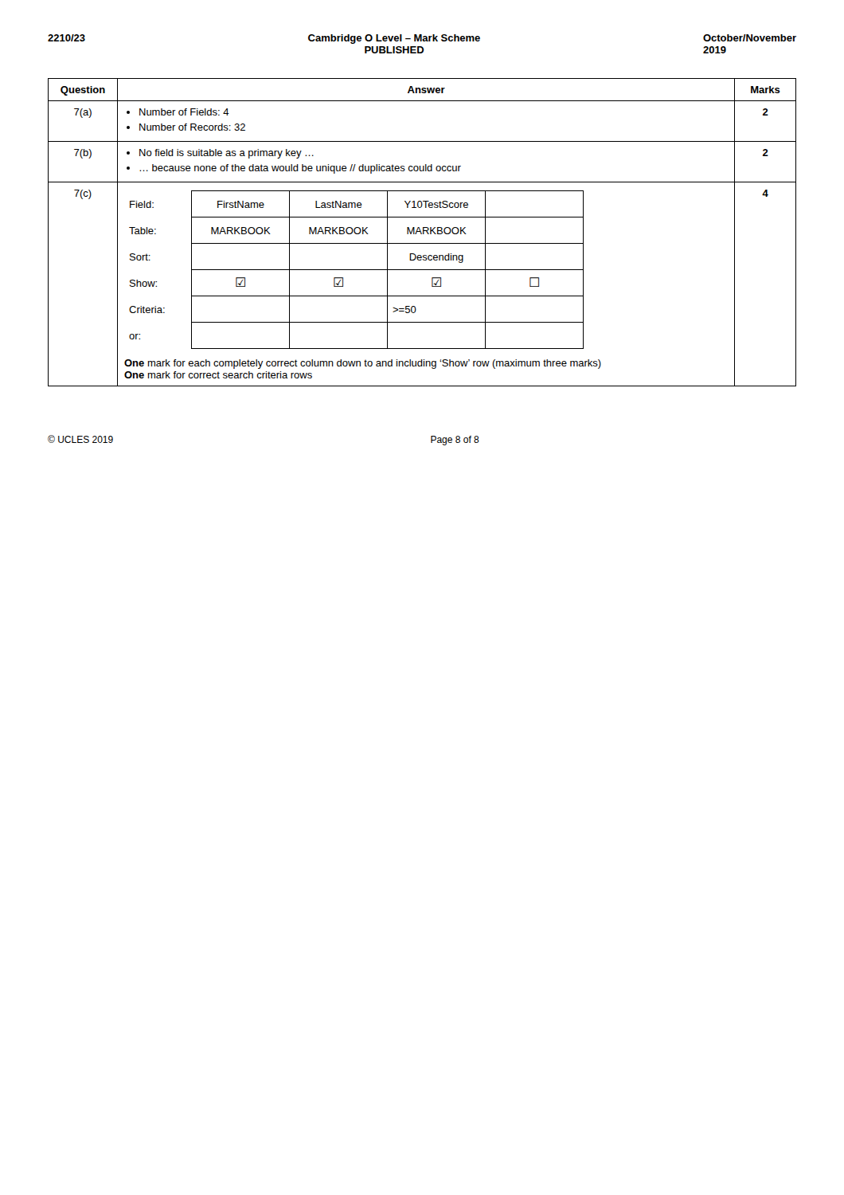2210/23
Cambridge O Level – Mark Scheme
PUBLISHED
October/November
2019
| Question | Answer | Marks |
| --- | --- | --- |
| 7(a) | Number of Fields: 4 Number of Records: 32 | 2 |
| 7(b) | No field is suitable as a primary key … … because none of the data would be unique // duplicates could occur | 2 |
| 7(c) | / Field: / FirstName / LastName / Y10TestScore / / / Table: / MARKBOOK / MARKBOOK / MARKBOOK / / / Sort: / / / Descending / / / Show: / ☑ / ☑ / ☑ / ☐ / / Criteria: / / / >=50 / / / or: / / / / / One mark for each completely correct column down to and including ‘Show’ row (maximum three marks) One mark for correct search criteria rows | 4 |
© UCLES 2019
Page 8 of 8